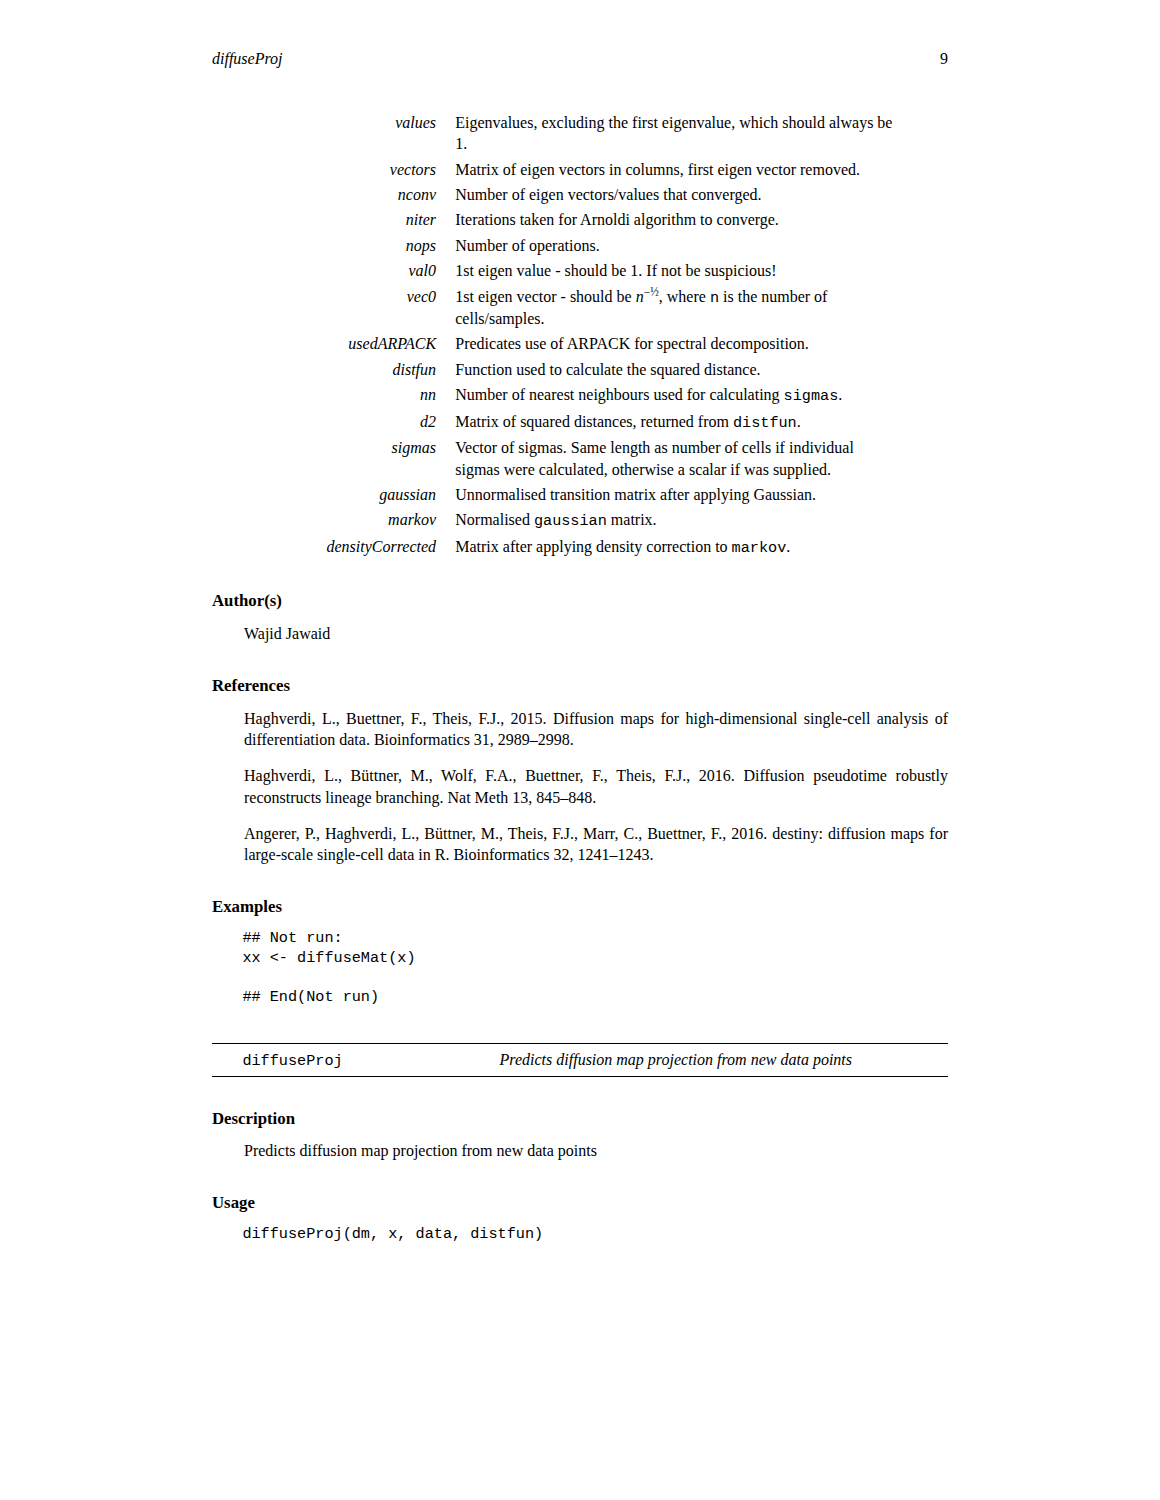diffuseProj 9
| values | Eigenvalues, excluding the first eigenvalue, which should always be 1. |
| vectors | Matrix of eigen vectors in columns, first eigen vector removed. |
| nconv | Number of eigen vectors/values that converged. |
| niter | Iterations taken for Arnoldi algorithm to converge. |
| nops | Number of operations. |
| val0 | 1st eigen value - should be 1. If not be suspicious! |
| vec0 | 1st eigen vector - should be n −½ , where n is the number of cells/samples. |
| usedARPACK | Predicates use of ARPACK for spectral decomposition. |
| distfun | Function used to calculate the squared distance. |
| nn | Number of nearest neighbours used for calculating sigmas . |
| d2 | Matrix of squared distances, returned from distfun . |
| sigmas | Vector of sigmas. Same length as number of cells if individual sigmas were calculated, otherwise a scalar if was supplied. |
| gaussian | Unnormalised transition matrix after applying Gaussian. |
| markov | Normalised gaussian matrix. |
| densityCorrected | Matrix after applying density correction to markov . |
Author(s)
Wajid Jawaid
References
Haghverdi, L., Buettner, F., Theis, F.J., 2015. Diffusion maps for high-dimensional single-cell analysis of differentiation data. Bioinformatics 31, 2989–2998.
Haghverdi, L., Büttner, M., Wolf, F.A., Buettner, F., Theis, F.J., 2016. Diffusion pseudotime robustly reconstructs lineage branching. Nat Meth 13, 845–848.
Angerer, P., Haghverdi, L., Büttner, M., Theis, F.J., Marr, C., Buettner, F., 2016. destiny: diffusion maps for large-scale single-cell data in R. Bioinformatics 32, 1241–1243.
Examples
## Not run:
xx <- diffuseMat(x)

## End(Not run)
diffuseProj Predicts diffusion map projection from new data points
Description
Predicts diffusion map projection from new data points
Usage
diffuseProj(dm, x, data, distfun)